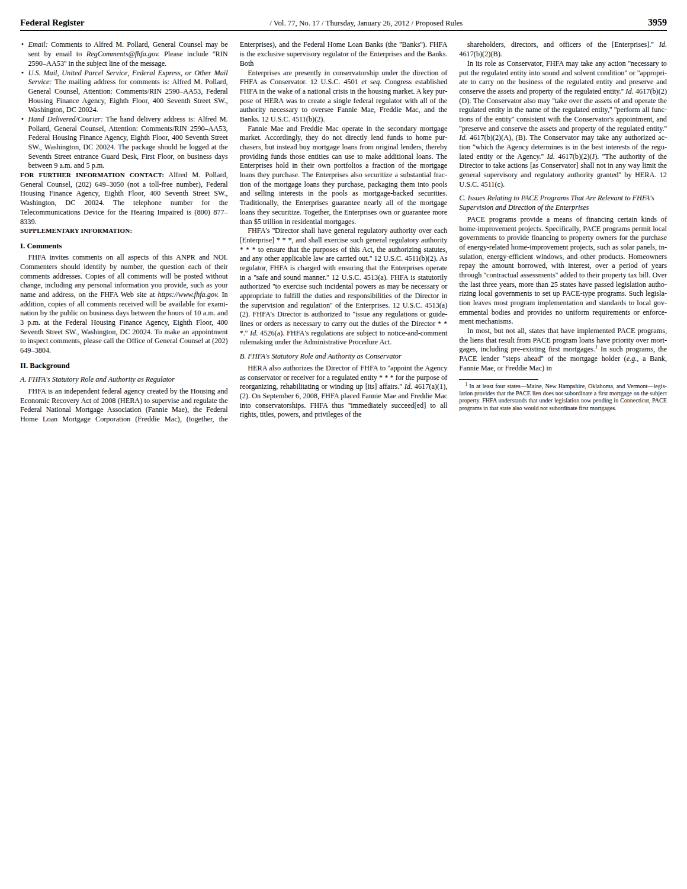Federal Register
/ Vol. 77, No. 17 / Thursday, January 26, 2012 / Proposed Rules
3959
Email: Comments to Alfred M. Pollard, General Counsel may be sent by email to RegComments@fhfa.gov. Please include ''RIN 2590–AA53'' in the subject line of the message.
U.S. Mail, United Parcel Service, Federal Express, or Other Mail Service: The mailing address for comments is: Alfred M. Pollard, General Counsel, Attention: Comments/RIN 2590–AA53, Federal Housing Finance Agency, Eighth Floor, 400 Seventh Street SW., Washington, DC 20024.
Hand Delivered/Courier: The hand delivery address is: Alfred M. Pollard, General Counsel, Attention: Comments/RIN 2590–AA53, Federal Housing Finance Agency, Eighth Floor, 400 Seventh Street SW., Washington, DC 20024. The package should be logged at the Seventh Street entrance Guard Desk, First Floor, on business days between 9 a.m. and 5 p.m.
For Further Information Contact: Alfred M. Pollard, General Counsel, (202) 649–3050 (not a toll-free number), Federal Housing Finance Agency, Eighth Floor, 400 Seventh Street SW., Washington, DC 20024. The telephone number for the Telecommunications Device for the Hearing Impaired is (800) 877–8339.
Supplementary Information:
I. Comments
FHFA invites comments on all aspects of this ANPR and NOI. Commenters should identify by number, the question each of their comments addresses. Copies of all comments will be posted without change, including any personal information you provide, such as your name and address, on the FHFA Web site at https://www.fhfa.gov. In addition, copies of all comments received will be available for examination by the public on business days between the hours of 10 a.m. and 3 p.m. at the Federal Housing Finance Agency, Eighth Floor, 400 Seventh Street SW., Washington, DC 20024. To make an appointment to inspect comments, please call the Office of General Counsel at (202) 649–3804.
II. Background
A. FHFA's Statutory Role and Authority as Regulator
FHFA is an independent federal agency created by the Housing and Economic Recovery Act of 2008 (HERA) to supervise and regulate the Federal National Mortgage Association (Fannie Mae), the Federal Home Loan Mortgage Corporation (Freddie Mac), (together, the Enterprises), and the Federal Home Loan Banks (the ''Banks''). FHFA is the exclusive supervisory regulator of the Enterprises and the Banks. Both
Enterprises are presently in conservatorship under the direction of FHFA as Conservator. 12 U.S.C. 4501 et seq. Congress established FHFA in the wake of a national crisis in the housing market. A key purpose of HERA was to create a single federal regulator with all of the authority necessary to oversee Fannie Mae, Freddie Mac, and the Banks. 12 U.S.C. 4511(b)(2).
Fannie Mae and Freddie Mac operate in the secondary mortgage market. Accordingly, they do not directly lend funds to home purchasers, but instead buy mortgage loans from original lenders, thereby providing funds those entities can use to make additional loans. The Enterprises hold in their own portfolios a fraction of the mortgage loans they purchase. The Enterprises also securitize a substantial fraction of the mortgage loans they purchase, packaging them into pools and selling interests in the pools as mortgage-backed securities. Traditionally, the Enterprises guarantee nearly all of the mortgage loans they securitize. Together, the Enterprises own or guarantee more than $5 trillion in residential mortgages.
FHFA's ''Director shall have general regulatory authority over each [Enterprise] * * *, and shall exercise such general regulatory authority * * * to ensure that the purposes of this Act, the authorizing statutes, and any other applicable law are carried out.'' 12 U.S.C. 4511(b)(2). As regulator, FHFA is charged with ensuring that the Enterprises operate in a ''safe and sound manner.'' 12 U.S.C. 4513(a). FHFA is statutorily authorized ''to exercise such incidental powers as may be necessary or appropriate to fulfill the duties and responsibilities of the Director in the supervision and regulation'' of the Enterprises. 12 U.S.C. 4513(a)(2). FHFA's Director is authorized to ''issue any regulations or guidelines or orders as necessary to carry out the duties of the Director * * *.'' Id. 4526(a). FHFA's regulations are subject to notice-and-comment rulemaking under the Administrative Procedure Act.
B. FHFA's Statutory Role and Authority as Conservator
HERA also authorizes the Director of FHFA to ''appoint the Agency as conservator or receiver for a regulated entity * * * for the purpose of reorganizing, rehabilitating or winding up [its] affairs.'' Id. 4617(a)(1), (2). On September 6, 2008, FHFA placed Fannie Mae and Freddie Mac into conservatorships. FHFA thus ''immediately succeed[ed] to all rights, titles, powers, and privileges of the
shareholders, directors, and officers of the [Enterprises].'' Id. 4617(b)(2)(B).
In its role as Conservator, FHFA may take any action ''necessary to put the regulated entity into sound and solvent condition'' or ''appropriate to carry on the business of the regulated entity and preserve and conserve the assets and property of the regulated entity.'' Id. 4617(b)(2)(D). The Conservator also may ''take over the assets of and operate the regulated entity in the name of the regulated entity,'' ''perform all functions of the entity'' consistent with the Conservator's appointment, and ''preserve and conserve the assets and property of the regulated entity.'' Id. 4617(b)(2)(A), (B). The Conservator may take any authorized action ''which the Agency determines is in the best interests of the regulated entity or the Agency.'' Id. 4617(b)(2)(J). ''The authority of the Director to take actions [as Conservator] shall not in any way limit the general supervisory and regulatory authority granted'' by HERA. 12 U.S.C. 4511(c).
C. Issues Relating to PACE Programs That Are Relevant to FHFA's Supervision and Direction of the Enterprises
PACE programs provide a means of financing certain kinds of home-improvement projects. Specifically, PACE programs permit local governments to provide financing to property owners for the purchase of energy-related home-improvement projects, such as solar panels, insulation, energy-efficient windows, and other products. Homeowners repay the amount borrowed, with interest, over a period of years through ''contractual assessments'' added to their property tax bill. Over the last three years, more than 25 states have passed legislation authorizing local governments to set up PACE-type programs. Such legislation leaves most program implementation and standards to local governmental bodies and provides no uniform requirements or enforcement mechanisms.
In most, but not all, states that have implemented PACE programs, the liens that result from PACE program loans have priority over mortgages, including pre-existing first mortgages.1 In such programs, the PACE lender ''steps ahead'' of the mortgage holder (e.g., a Bank, Fannie Mae, or Freddie Mac) in
1 In at least four states—Maine, New Hampshire, Oklahoma, and Vermont—legislation provides that the PACE lien does not subordinate a first mortgage on the subject property. FHFA understands that under legislation now pending in Connecticut, PACE programs in that state also would not subordinate first mortgages.